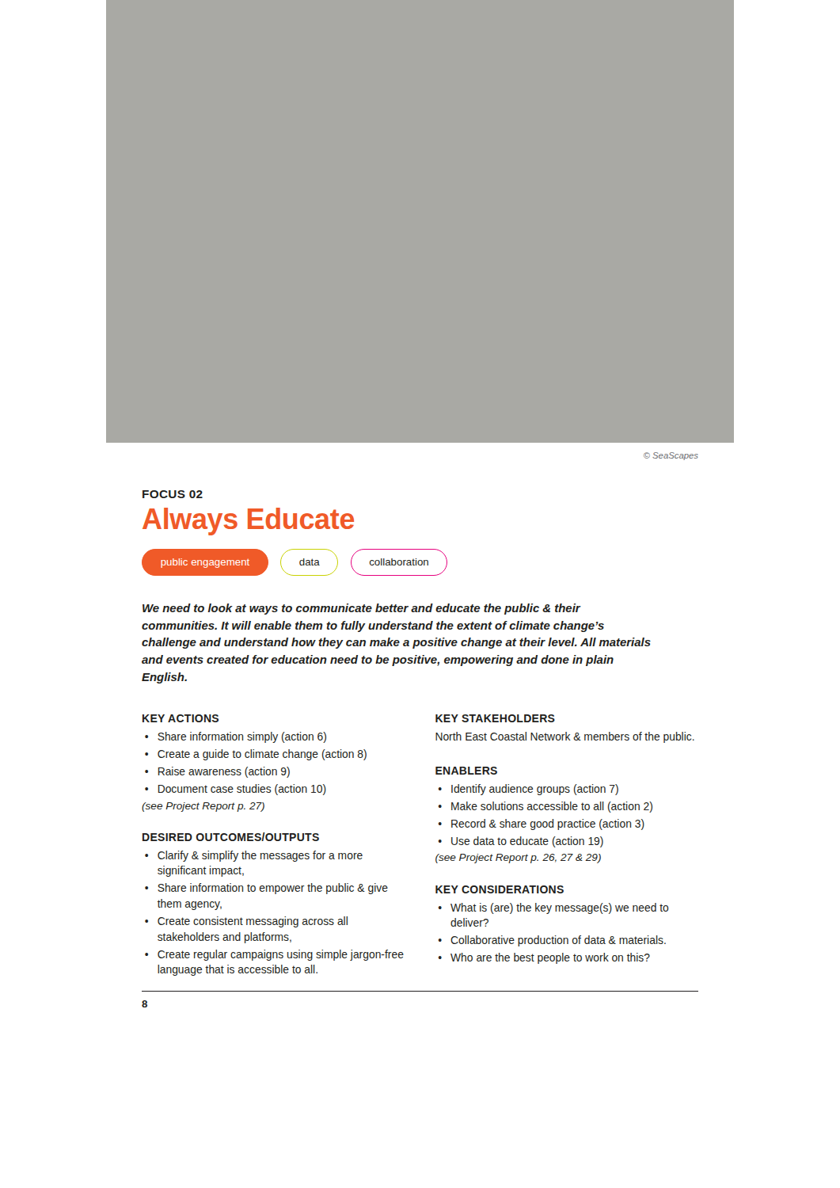© SeaScapes
FOCUS 02
Always Educate
public engagement data collaboration
We need to look at ways to communicate better and educate the public & their communities. It will enable them to fully understand the extent of climate change’s challenge and understand how they can make a positive change at their level. All materials and events created for education need to be positive, empowering and done in plain English.
Key Actions
Share information simply (action 6)
Create a guide to climate change (action 8)
Raise awareness (action 9)
Document case studies (action 10)
(see Project Report p. 27)
Desired Outcomes/Outputs
Clarify & simplify the messages for a more significant impact,
Share information to empower the public & give them agency,
Create consistent messaging across all stakeholders and platforms,
Create regular campaigns using simple jargon-free language that is accessible to all.
Key Stakeholders
North East Coastal Network & members of the public.
Enablers
Identify audience groups (action 7)
Make solutions accessible to all (action 2)
Record & share good practice (action 3)
Use data to educate (action 19)
(see Project Report p. 26, 27 & 29)
Key Considerations
What is (are) the key message(s) we need to deliver?
Collaborative production of data & materials.
Who are the best people to work on this?
8